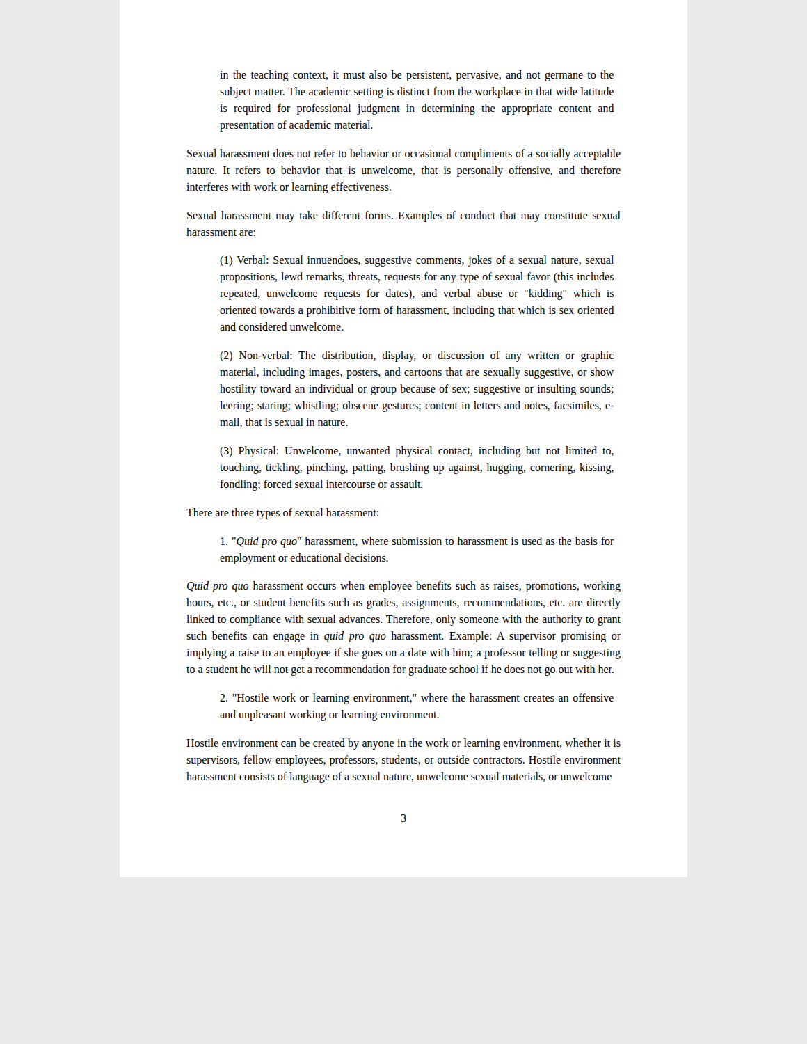in the teaching context, it must also be persistent, pervasive, and not germane to the subject matter. The academic setting is distinct from the workplace in that wide latitude is required for professional judgment in determining the appropriate content and presentation of academic material.
Sexual harassment does not refer to behavior or occasional compliments of a socially acceptable nature. It refers to behavior that is unwelcome, that is personally offensive, and therefore interferes with work or learning effectiveness.
Sexual harassment may take different forms. Examples of conduct that may constitute sexual harassment are:
(1) Verbal: Sexual innuendoes, suggestive comments, jokes of a sexual nature, sexual propositions, lewd remarks, threats, requests for any type of sexual favor (this includes repeated, unwelcome requests for dates), and verbal abuse or "kidding" which is oriented towards a prohibitive form of harassment, including that which is sex oriented and considered unwelcome.
(2) Non-verbal: The distribution, display, or discussion of any written or graphic material, including images, posters, and cartoons that are sexually suggestive, or show hostility toward an individual or group because of sex; suggestive or insulting sounds; leering; staring; whistling; obscene gestures; content in letters and notes, facsimiles, e-mail, that is sexual in nature.
(3) Physical: Unwelcome, unwanted physical contact, including but not limited to, touching, tickling, pinching, patting, brushing up against, hugging, cornering, kissing, fondling; forced sexual intercourse or assault.
There are three types of sexual harassment:
1. "Quid pro quo" harassment, where submission to harassment is used as the basis for employment or educational decisions.
Quid pro quo harassment occurs when employee benefits such as raises, promotions, working hours, etc., or student benefits such as grades, assignments, recommendations, etc. are directly linked to compliance with sexual advances. Therefore, only someone with the authority to grant such benefits can engage in quid pro quo harassment. Example: A supervisor promising or implying a raise to an employee if she goes on a date with him; a professor telling or suggesting to a student he will not get a recommendation for graduate school if he does not go out with her.
2. "Hostile work or learning environment," where the harassment creates an offensive and unpleasant working or learning environment.
Hostile environment can be created by anyone in the work or learning environment, whether it is supervisors, fellow employees, professors, students, or outside contractors. Hostile environment harassment consists of language of a sexual nature, unwelcome sexual materials, or unwelcome
3